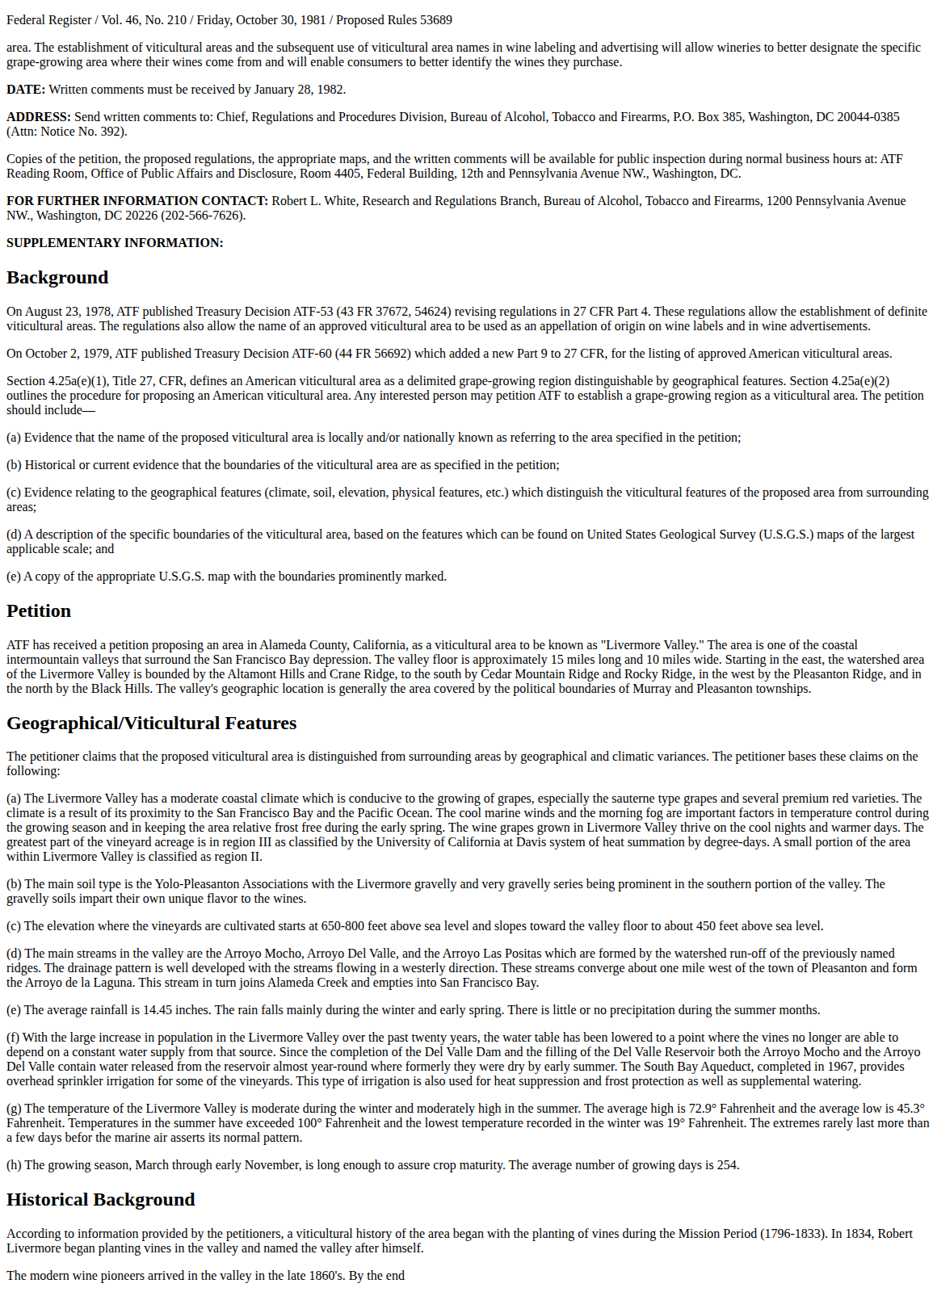Federal Register / Vol. 46, No. 210 / Friday, October 30, 1981 / Proposed Rules 53689
area. The establishment of viticultural areas and the subsequent use of viticultural area names in wine labeling and advertising will allow wineries to better designate the specific grape-growing area where their wines come from and will enable consumers to better identify the wines they purchase.
DATE: Written comments must be received by January 28, 1982.
ADDRESS: Send written comments to: Chief, Regulations and Procedures Division, Bureau of Alcohol, Tobacco and Firearms, P.O. Box 385, Washington, DC 20044-0385 (Attn: Notice No. 392).
Copies of the petition, the proposed regulations, the appropriate maps, and the written comments will be available for public inspection during normal business hours at: ATF Reading Room, Office of Public Affairs and Disclosure, Room 4405, Federal Building, 12th and Pennsylvania Avenue NW., Washington, DC.
FOR FURTHER INFORMATION CONTACT: Robert L. White, Research and Regulations Branch, Bureau of Alcohol, Tobacco and Firearms, 1200 Pennsylvania Avenue NW., Washington, DC 20226 (202-566-7626).
SUPPLEMENTARY INFORMATION:
Background
On August 23, 1978, ATF published Treasury Decision ATF-53 (43 FR 37672, 54624) revising regulations in 27 CFR Part 4. These regulations allow the establishment of definite viticultural areas. The regulations also allow the name of an approved viticultural area to be used as an appellation of origin on wine labels and in wine advertisements.
On October 2, 1979, ATF published Treasury Decision ATF-60 (44 FR 56692) which added a new Part 9 to 27 CFR, for the listing of approved American viticultural areas.
Section 4.25a(e)(1), Title 27, CFR, defines an American viticultural area as a delimited grape-growing region distinguishable by geographical features. Section 4.25a(e)(2) outlines the procedure for proposing an American viticultural area. Any interested person may petition ATF to establish a grape-growing region as a viticultural area. The petition should include—
(a) Evidence that the name of the proposed viticultural area is locally and/or nationally known as referring to the area specified in the petition;
(b) Historical or current evidence that the boundaries of the viticultural area are as specified in the petition;
(c) Evidence relating to the geographical features (climate, soil, elevation, physical features, etc.) which distinguish the viticultural features of the proposed area from surrounding areas;
(d) A description of the specific boundaries of the viticultural area, based on the features which can be found on United States Geological Survey (U.S.G.S.) maps of the largest applicable scale; and
(e) A copy of the appropriate U.S.G.S. map with the boundaries prominently marked.
Petition
ATF has received a petition proposing an area in Alameda County, California, as a viticultural area to be known as "Livermore Valley." The area is one of the coastal intermountain valleys that surround the San Francisco Bay depression. The valley floor is approximately 15 miles long and 10 miles wide. Starting in the east, the watershed area of the Livermore Valley is bounded by the Altamont Hills and Crane Ridge, to the south by Cedar Mountain Ridge and Rocky Ridge, in the west by the Pleasanton Ridge, and in the north by the Black Hills. The valley's geographic location is generally the area covered by the political boundaries of Murray and Pleasanton townships.
Geographical/Viticultural Features
The petitioner claims that the proposed viticultural area is distinguished from surrounding areas by geographical and climatic variances. The petitioner bases these claims on the following:
(a) The Livermore Valley has a moderate coastal climate which is conducive to the growing of grapes, especially the sauterne type grapes and several premium red varieties. The climate is a result of its proximity to the San Francisco Bay and the Pacific Ocean. The cool marine winds and the morning fog are important factors in temperature control during the growing season and in keeping the area relative frost free during the early spring. The wine grapes grown in Livermore Valley thrive on the cool nights and warmer days. The greatest part of the vineyard acreage is in region III as classified by the University of California at Davis system of heat summation by degree-days. A small portion of the area within Livermore Valley is classified as region II.
(b) The main soil type is the Yolo-Pleasanton Associations with the Livermore gravelly and very gravelly series being prominent in the southern portion of the valley. The gravelly soils impart their own unique flavor to the wines.
(c) The elevation where the vineyards are cultivated starts at 650-800 feet above sea level and slopes toward the valley floor to about 450 feet above sea level.
(d) The main streams in the valley are the Arroyo Mocho, Arroyo Del Valle, and the Arroyo Las Positas which are formed by the watershed run-off of the previously named ridges. The drainage pattern is well developed with the streams flowing in a westerly direction. These streams converge about one mile west of the town of Pleasanton and form the Arroyo de la Laguna. This stream in turn joins Alameda Creek and empties into San Francisco Bay.
(e) The average rainfall is 14.45 inches. The rain falls mainly during the winter and early spring. There is little or no precipitation during the summer months.
(f) With the large increase in population in the Livermore Valley over the past twenty years, the water table has been lowered to a point where the vines no longer are able to depend on a constant water supply from that source. Since the completion of the Del Valle Dam and the filling of the Del Valle Reservoir both the Arroyo Mocho and the Arroyo Del Valle contain water released from the reservoir almost year-round where formerly they were dry by early summer. The South Bay Aqueduct, completed in 1967, provides overhead sprinkler irrigation for some of the vineyards. This type of irrigation is also used for heat suppression and frost protection as well as supplemental watering.
(g) The temperature of the Livermore Valley is moderate during the winter and moderately high in the summer. The average high is 72.9° Fahrenheit and the average low is 45.3° Fahrenheit. Temperatures in the summer have exceeded 100° Fahrenheit and the lowest temperature recorded in the winter was 19° Fahrenheit. The extremes rarely last more than a few days befor the marine air asserts its normal pattern.
(h) The growing season, March through early November, is long enough to assure crop maturity. The average number of growing days is 254.
Historical Background
According to information provided by the petitioners, a viticultural history of the area began with the planting of vines during the Mission Period (1796-1833). In 1834, Robert Livermore began planting vines in the valley and named the valley after himself.
The modern wine pioneers arrived in the valley in the late 1860's. By the end